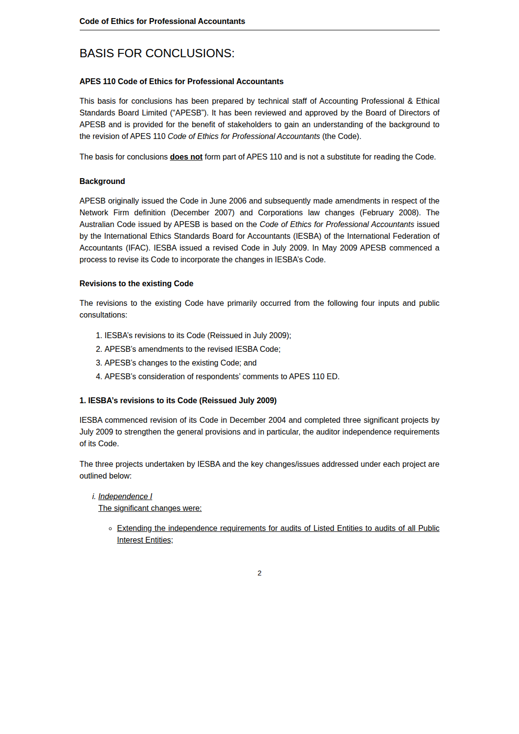Code of Ethics for Professional Accountants
BASIS FOR CONCLUSIONS:
APES 110 Code of Ethics for Professional Accountants
This basis for conclusions has been prepared by technical staff of Accounting Professional & Ethical Standards Board Limited (“APESB”). It has been reviewed and approved by the Board of Directors of APESB and is provided for the benefit of stakeholders to gain an understanding of the background to the revision of APES 110 Code of Ethics for Professional Accountants (the Code).
The basis for conclusions does not form part of APES 110 and is not a substitute for reading the Code.
Background
APESB originally issued the Code in June 2006 and subsequently made amendments in respect of the Network Firm definition (December 2007) and Corporations law changes (February 2008). The Australian Code issued by APESB is based on the Code of Ethics for Professional Accountants issued by the International Ethics Standards Board for Accountants (IESBA) of the International Federation of Accountants (IFAC). IESBA issued a revised Code in July 2009. In May 2009 APESB commenced a process to revise its Code to incorporate the changes in IESBA’s Code.
Revisions to the existing Code
The revisions to the existing Code have primarily occurred from the following four inputs and public consultations:
IESBA’s revisions to its Code (Reissued in July 2009);
APESB’s amendments to the revised IESBA Code;
APESB’s changes to the existing Code; and
APESB’s consideration of respondents’ comments to APES 110 ED.
1. IESBA’s revisions to its Code (Reissued July 2009)
IESBA commenced revision of its Code in December 2004 and completed three significant projects by July 2009 to strengthen the general provisions and in particular, the auditor independence requirements of its Code.
The three projects undertaken by IESBA and the key changes/issues addressed under each project are outlined below:
Independence I
The significant changes were:
Extending the independence requirements for audits of Listed Entities to audits of all Public Interest Entities;
2